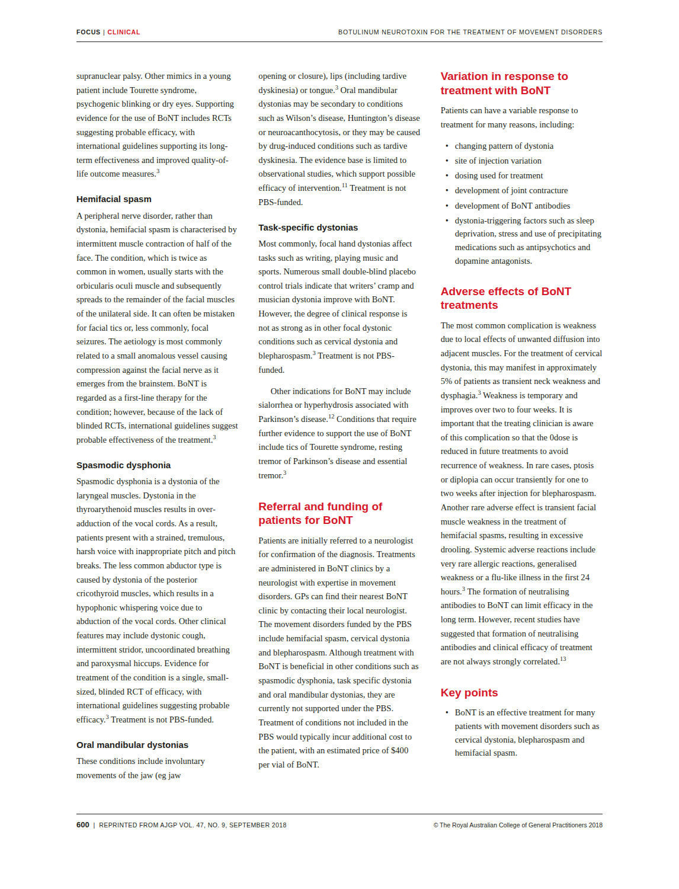FOCUS|CLINICAL
BOTULINUM NEUROTOXIN FOR THE TREATMENT OF MOVEMENT DISORDERS
supranuclear palsy. Other mimics in a young patient include Tourette syndrome, psychogenic blinking or dry eyes. Supporting evidence for the use of BoNT includes RCTs suggesting probable efficacy, with international guidelines supporting its long-term effectiveness and improved quality-of-life outcome measures.3
Hemifacial spasm
A peripheral nerve disorder, rather than dystonia, hemifacial spasm is characterised by intermittent muscle contraction of half of the face. The condition, which is twice as common in women, usually starts with the orbicularis oculi muscle and subsequently spreads to the remainder of the facial muscles of the unilateral side. It can often be mistaken for facial tics or, less commonly, focal seizures. The aetiology is most commonly related to a small anomalous vessel causing compression against the facial nerve as it emerges from the brainstem. BoNT is regarded as a first-line therapy for the condition; however, because of the lack of blinded RCTs, international guidelines suggest probable effectiveness of the treatment.3
Spasmodic dysphonia
Spasmodic dysphonia is a dystonia of the laryngeal muscles. Dystonia in the thyroarythenoid muscles results in over-adduction of the vocal cords. As a result, patients present with a strained, tremulous, harsh voice with inappropriate pitch and pitch breaks. The less common abductor type is caused by dystonia of the posterior cricothyroid muscles, which results in a hypophonic whispering voice due to abduction of the vocal cords. Other clinical features may include dystonic cough, intermittent stridor, uncoordinated breathing and paroxysmal hiccups. Evidence for treatment of the condition is a single, small-sized, blinded RCT of efficacy, with international guidelines suggesting probable efficacy.3 Treatment is not PBS-funded.
Oral mandibular dystonias
These conditions include involuntary movements of the jaw (eg jaw
opening or closure), lips (including tardive dyskinesia) or tongue.3 Oral mandibular dystonias may be secondary to conditions such as Wilson’s disease, Huntington’s disease or neuroacanthocytosis, or they may be caused by drug-induced conditions such as tardive dyskinesia. The evidence base is limited to observational studies, which support possible efficacy of intervention.11 Treatment is not PBS-funded.
Task-specific dystonias
Most commonly, focal hand dystonias affect tasks such as writing, playing music and sports. Numerous small double-blind placebo control trials indicate that writers’ cramp and musician dystonia improve with BoNT. However, the degree of clinical response is not as strong as in other focal dystonic conditions such as cervical dystonia and blepharospasm.3 Treatment is not PBS-funded.
Other indications for BoNT may include sialorrhea or hyperhydrosis associated with Parkinson’s disease.12 Conditions that require further evidence to support the use of BoNT include tics of Tourette syndrome, resting tremor of Parkinson’s disease and essential tremor.3
Referral and funding of patients for BoNT
Patients are initially referred to a neurologist for confirmation of the diagnosis. Treatments are administered in BoNT clinics by a neurologist with expertise in movement disorders. GPs can find their nearest BoNT clinic by contacting their local neurologist. The movement disorders funded by the PBS include hemifacial spasm, cervical dystonia and blepharospasm. Although treatment with BoNT is beneficial in other conditions such as spasmodic dysphonia, task specific dystonia and oral mandibular dystonias, they are currently not supported under the PBS. Treatment of conditions not included in the PBS would typically incur additional cost to the patient, with an estimated price of $400 per vial of BoNT.
Variation in response to treatment with BoNT
Patients can have a variable response to treatment for many reasons, including:
changing pattern of dystonia
site of injection variation
dosing used for treatment
development of joint contracture
development of BoNT antibodies
dystonia-triggering factors such as sleep deprivation, stress and use of precipitating medications such as antipsychotics and dopamine antagonists.
Adverse effects of BoNT treatments
The most common complication is weakness due to local effects of unwanted diffusion into adjacent muscles. For the treatment of cervical dystonia, this may manifest in approximately 5% of patients as transient neck weakness and dysphagia.3 Weakness is temporary and improves over two to four weeks. It is important that the treating clinician is aware of this complication so that the 0dose is reduced in future treatments to avoid recurrence of weakness. In rare cases, ptosis or diplopia can occur transiently for one to two weeks after injection for blepharospasm. Another rare adverse effect is transient facial muscle weakness in the treatment of hemifacial spasms, resulting in excessive drooling. Systemic adverse reactions include very rare allergic reactions, generalised weakness or a flu-like illness in the first 24 hours.3 The formation of neutralising antibodies to BoNT can limit efficacy in the long term. However, recent studies have suggested that formation of neutralising antibodies and clinical efficacy of treatment are not always strongly correlated.13
Key points
BoNT is an effective treatment for many patients with movement disorders such as cervical dystonia, blepharospasm and hemifacial spasm.
600 | REPRINTED FROM AJGP VOL. 47, NO. 9, SEPTEMBER 2018
© The Royal Australian College of General Practitioners 2018